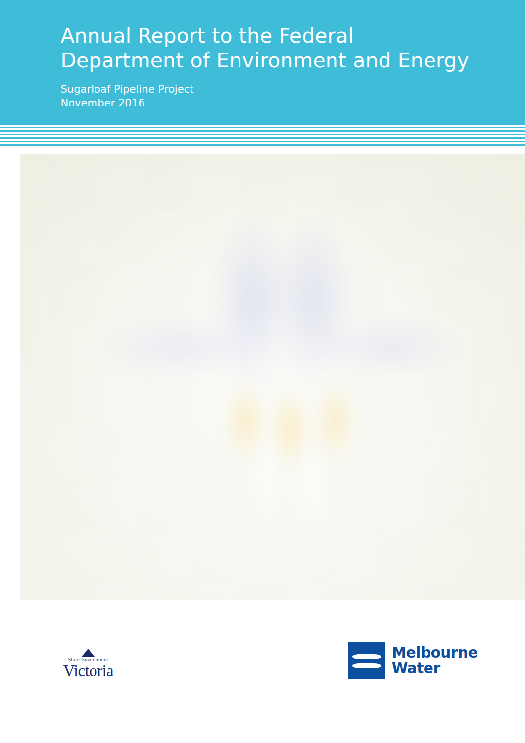Annual Report to the Federal Department of Environment and Energy
Sugarloaf Pipeline Project
November 2016
State Government Victoria
Melbourne
Water